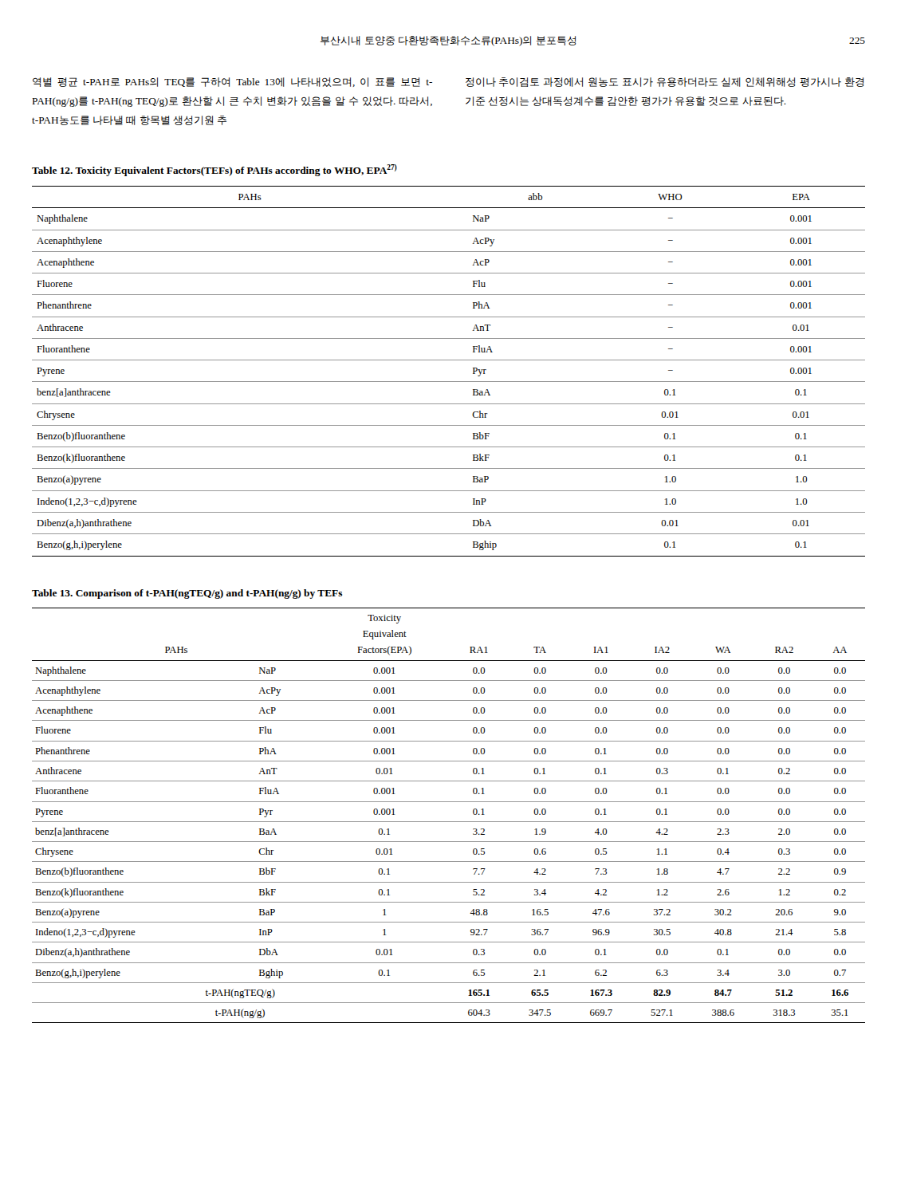부산시내 토양중 다환방족탄화수소류(PAHs)의 분포특성
225
역별 평균 t-PAH로 PAHs의 TEQ를 구하여 Table 13에 나타내었으며, 이 표를 보면 t-PAH(ng/g)를 t-PAH(ng TEQ/g)로 환산할 시 큰 수치 변화가 있음을 알 수 있었다. 따라서, t-PAH농도를 나타낼 때 항목별 생성기원 추
정이나 추이검토 과정에서 원농도 표시가 유용하더라도 실제 인체위해성 평가시나 환경기준 선정시는 상대독성계수를 감안한 평가가 유용할 것으로 사료된다.
Table 12. Toxicity Equivalent Factors(TEFs) of PAHs according to WHO, EPA27)
| PAHs | abb | WHO | EPA |
| --- | --- | --- | --- |
| Naphthalene | NaP | − | 0.001 |
| Acenaphthylene | AcPy | − | 0.001 |
| Acenaphthene | AcP | − | 0.001 |
| Fluorene | Flu | − | 0.001 |
| Phenanthrene | PhA | − | 0.001 |
| Anthracene | AnT | − | 0.01 |
| Fluoranthene | FluA | − | 0.001 |
| Pyrene | Pyr | − | 0.001 |
| benz[a]anthracene | BaA | 0.1 | 0.1 |
| Chrysene | Chr | 0.01 | 0.01 |
| Benzo(b)fluoranthene | BbF | 0.1 | 0.1 |
| Benzo(k)fluoranthene | BkF | 0.1 | 0.1 |
| Benzo(a)pyrene | BaP | 1.0 | 1.0 |
| Indeno(1,2,3−c,d)pyrene | InP | 1.0 | 1.0 |
| Dibenz(a,h)anthrathene | DbA | 0.01 | 0.01 |
| Benzo(g,h,i)perylene | Bghip | 0.1 | 0.1 |
Table 13. Comparison of t-PAH(ngTEQ/g) and t-PAH(ng/g) by TEFs
| PAHs | Toxicity Equivalent Factors(EPA) | RA1 | TA | IA1 | IA2 | WA | RA2 | AA |
| --- | --- | --- | --- | --- | --- | --- | --- | --- |
| Naphthalene | NaP | 0.001 | 0.0 | 0.0 | 0.0 | 0.0 | 0.0 | 0.0 | 0.0 |
| Acenaphthylene | AcPy | 0.001 | 0.0 | 0.0 | 0.0 | 0.0 | 0.0 | 0.0 | 0.0 |
| Acenaphthene | AcP | 0.001 | 0.0 | 0.0 | 0.0 | 0.0 | 0.0 | 0.0 | 0.0 |
| Fluorene | Flu | 0.001 | 0.0 | 0.0 | 0.0 | 0.0 | 0.0 | 0.0 | 0.0 |
| Phenanthrene | PhA | 0.001 | 0.0 | 0.0 | 0.1 | 0.0 | 0.0 | 0.0 | 0.0 |
| Anthracene | AnT | 0.01 | 0.1 | 0.1 | 0.1 | 0.3 | 0.1 | 0.2 | 0.0 |
| Fluoranthene | FluA | 0.001 | 0.1 | 0.0 | 0.0 | 0.1 | 0.0 | 0.0 | 0.0 |
| Pyrene | Pyr | 0.001 | 0.1 | 0.0 | 0.1 | 0.1 | 0.0 | 0.0 | 0.0 |
| benz[a]anthracene | BaA | 0.1 | 3.2 | 1.9 | 4.0 | 4.2 | 2.3 | 2.0 | 0.0 |
| Chrysene | Chr | 0.01 | 0.5 | 0.6 | 0.5 | 1.1 | 0.4 | 0.3 | 0.0 |
| Benzo(b)fluoranthene | BbF | 0.1 | 7.7 | 4.2 | 7.3 | 1.8 | 4.7 | 2.2 | 0.9 |
| Benzo(k)fluoranthene | BkF | 0.1 | 5.2 | 3.4 | 4.2 | 1.2 | 2.6 | 1.2 | 0.2 |
| Benzo(a)pyrene | BaP | 1 | 48.8 | 16.5 | 47.6 | 37.2 | 30.2 | 20.6 | 9.0 |
| Indeno(1,2,3−c,d)pyrene | InP | 1 | 92.7 | 36.7 | 96.9 | 30.5 | 40.8 | 21.4 | 5.8 |
| Dibenz(a,h)anthrathene | DbA | 0.01 | 0.3 | 0.0 | 0.1 | 0.0 | 0.1 | 0.0 | 0.0 |
| Benzo(g,h,i)perylene | Bghip | 0.1 | 6.5 | 2.1 | 6.2 | 6.3 | 3.4 | 3.0 | 0.7 |
| t-PAH(ngTEQ/g) | 165.1 | 65.5 | 167.3 | 82.9 | 84.7 | 51.2 | 16.6 |
| t-PAH(ng/g) | 604.3 | 347.5 | 669.7 | 527.1 | 388.6 | 318.3 | 35.1 |